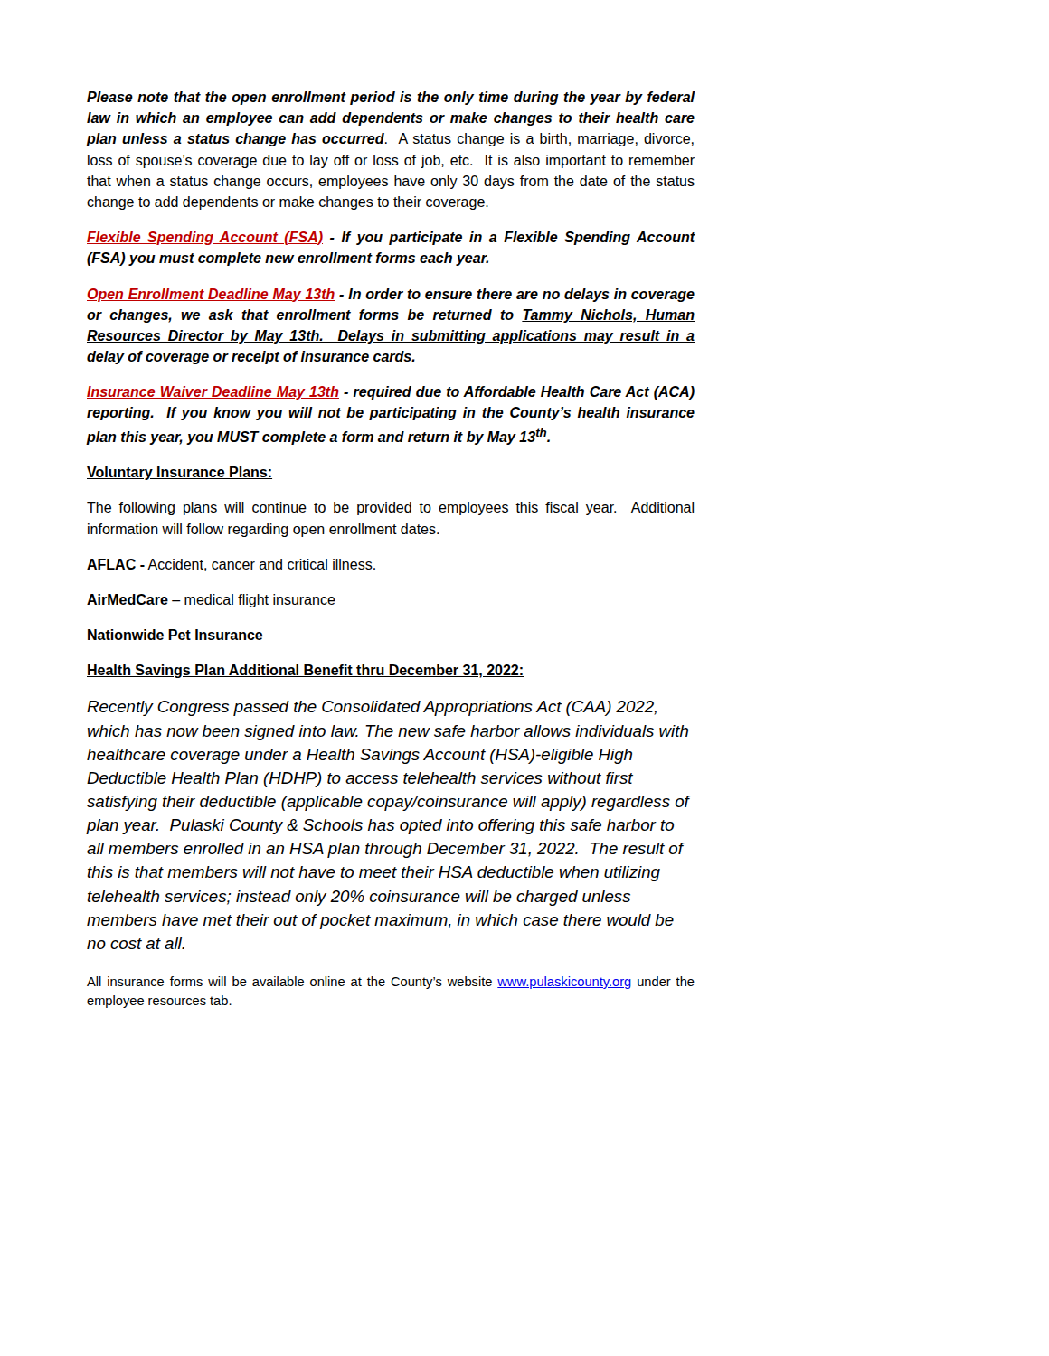Please note that the open enrollment period is the only time during the year by federal law in which an employee can add dependents or make changes to their health care plan unless a status change has occurred. A status change is a birth, marriage, divorce, loss of spouse’s coverage due to lay off or loss of job, etc. It is also important to remember that when a status change occurs, employees have only 30 days from the date of the status change to add dependents or make changes to their coverage.
Flexible Spending Account (FSA) - If you participate in a Flexible Spending Account (FSA) you must complete new enrollment forms each year.
Open Enrollment Deadline May 13th - In order to ensure there are no delays in coverage or changes, we ask that enrollment forms be returned to Tammy Nichols, Human Resources Director by May 13th. Delays in submitting applications may result in a delay of coverage or receipt of insurance cards.
Insurance Waiver Deadline May 13th - required due to Affordable Health Care Act (ACA) reporting. If you know you will not be participating in the County’s health insurance plan this year, you MUST complete a form and return it by May 13th.
Voluntary Insurance Plans:
The following plans will continue to be provided to employees this fiscal year. Additional information will follow regarding open enrollment dates.
AFLAC - Accident, cancer and critical illness.
AirMedCare – medical flight insurance
Nationwide Pet Insurance
Health Savings Plan Additional Benefit thru December 31, 2022:
Recently Congress passed the Consolidated Appropriations Act (CAA) 2022, which has now been signed into law. The new safe harbor allows individuals with healthcare coverage under a Health Savings Account (HSA)-eligible High Deductible Health Plan (HDHP) to access telehealth services without first satisfying their deductible (applicable copay/coinsurance will apply) regardless of plan year. Pulaski County & Schools has opted into offering this safe harbor to all members enrolled in an HSA plan through December 31, 2022. The result of this is that members will not have to meet their HSA deductible when utilizing telehealth services; instead only 20% coinsurance will be charged unless members have met their out of pocket maximum, in which case there would be no cost at all.
All insurance forms will be available online at the County’s website www.pulaskicounty.org under the employee resources tab.